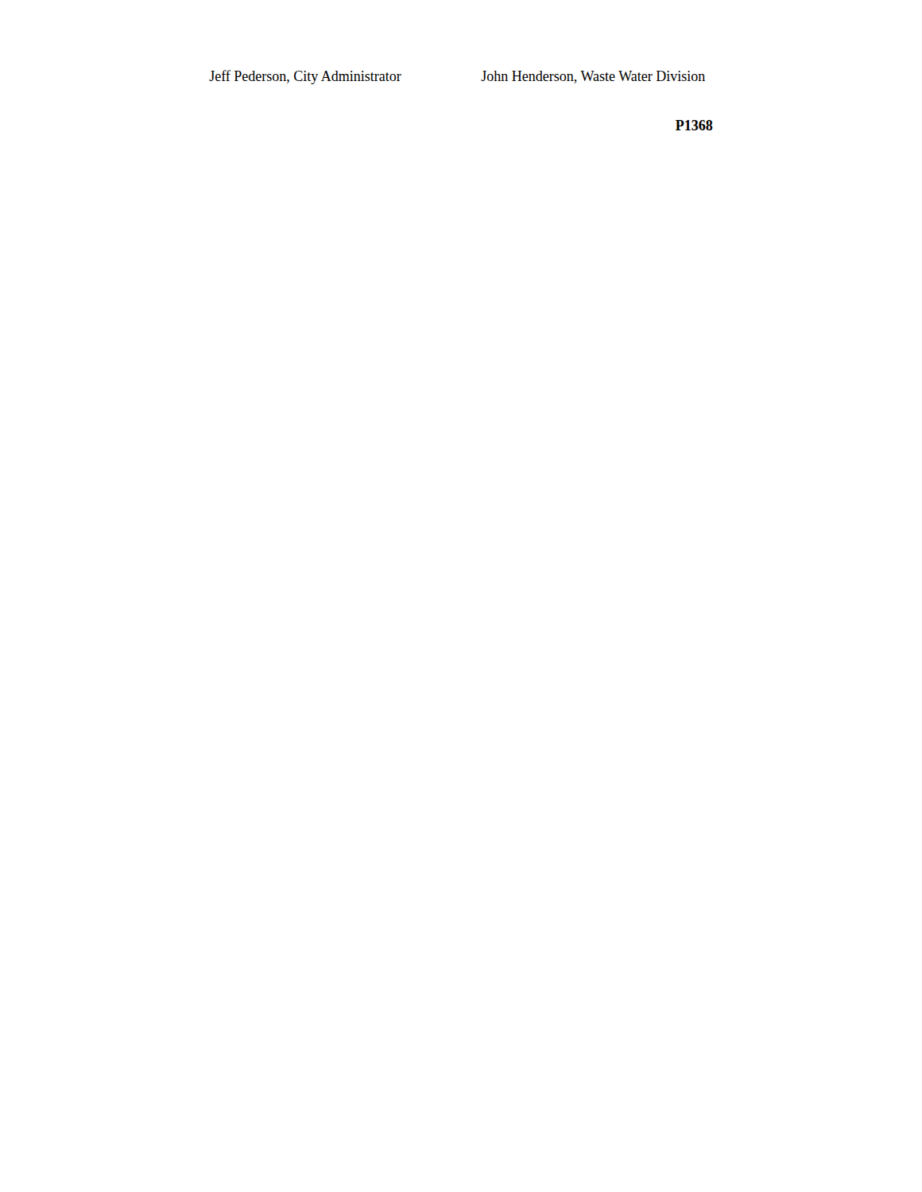Jeff Pederson, City Administrator
John Henderson, Waste Water Division
P1368